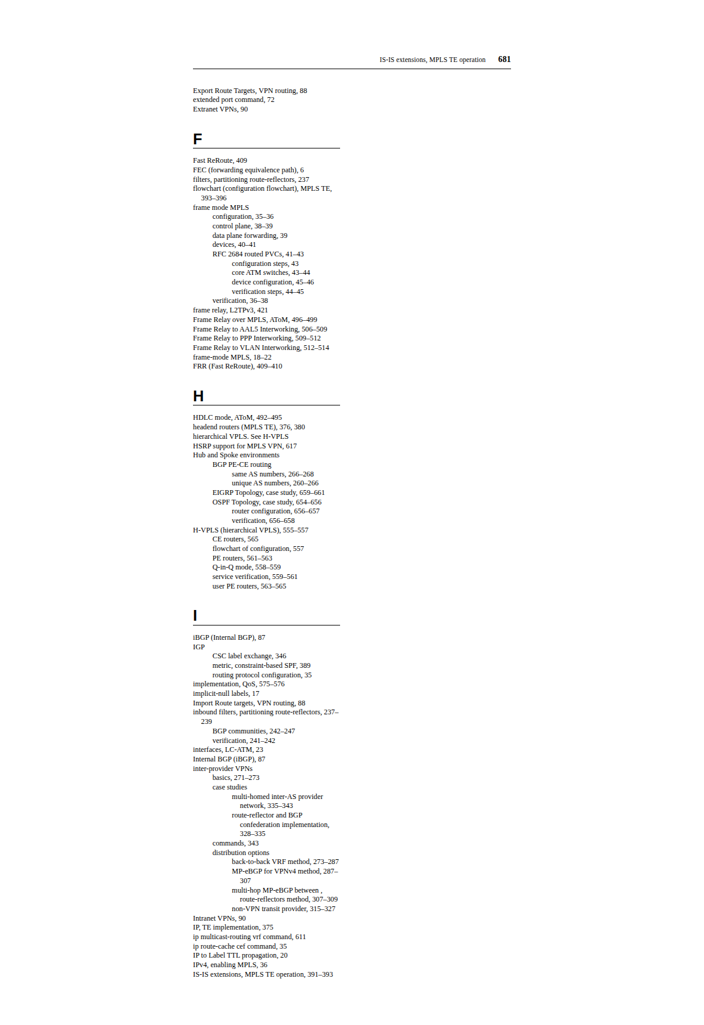IS-IS extensions, MPLS TE operation 681
Export Route Targets, VPN routing, 88
extended port command, 72
Extranet VPNs, 90
F
Fast ReRoute, 409
FEC (forwarding equivalence path), 6
filters, partitioning route-reflectors, 237
flowchart (configuration flowchart), MPLS TE, 393–396
frame mode MPLS
configuration, 35–36
control plane, 38–39
data plane forwarding, 39
devices, 40–41
RFC 2684 routed PVCs, 41–43
configuration steps, 43
core ATM switches, 43–44
device configuration, 45–46
verification steps, 44–45
verification, 36–38
frame relay, L2TPv3, 421
Frame Relay over MPLS, AToM, 496–499
Frame Relay to AAL5 Interworking, 506–509
Frame Relay to PPP Interworking, 509–512
Frame Relay to VLAN Interworking, 512–514
frame-mode MPLS, 18–22
FRR (Fast ReRoute), 409–410
H
HDLC mode, AToM, 492–495
headend routers (MPLS TE), 376, 380
hierarchical VPLS. See H-VPLS
HSRP support for MPLS VPN, 617
Hub and Spoke environments
BGP PE-CE routing
same AS numbers, 266–268
unique AS numbers, 260–266
EIGRP Topology, case study, 659–661
OSPF Topology, case study, 654–656
router configuration, 656–657
verification, 656–658
H-VPLS (hierarchical VPLS), 555–557
CE routers, 565
flowchart of configuration, 557
PE routers, 561–563
Q-in-Q mode, 558–559
service verification, 559–561
user PE routers, 563–565
I
iBGP (Internal BGP), 87
IGP
CSC label exchange, 346
metric, constraint-based SPF, 389
routing protocol configuration, 35
implementation, QoS, 575–576
implicit-null labels, 17
Import Route targets, VPN routing, 88
inbound filters, partitioning route-reflectors, 237–239
BGP communities, 242–247
verification, 241–242
interfaces, LC-ATM, 23
Internal BGP (iBGP), 87
inter-provider VPNs
basics, 271–273
case studies
multi-homed inter-AS provider network, 335–343
route-reflector and BGP confederation implementation, 328–335
commands, 343
distribution options
back-to-back VRF method, 273–287
MP-eBGP for VPNv4 method, 287–307
multi-hop MP-eBGP between , route-reflectors method, 307–309
non-VPN transit provider, 315–327
Intranet VPNs, 90
IP, TE implementation, 375
ip multicast-routing vrf command, 611
ip route-cache cef command, 35
IP to Label TTL propagation, 20
IPv4, enabling MPLS, 36
IS-IS extensions, MPLS TE operation, 391–393